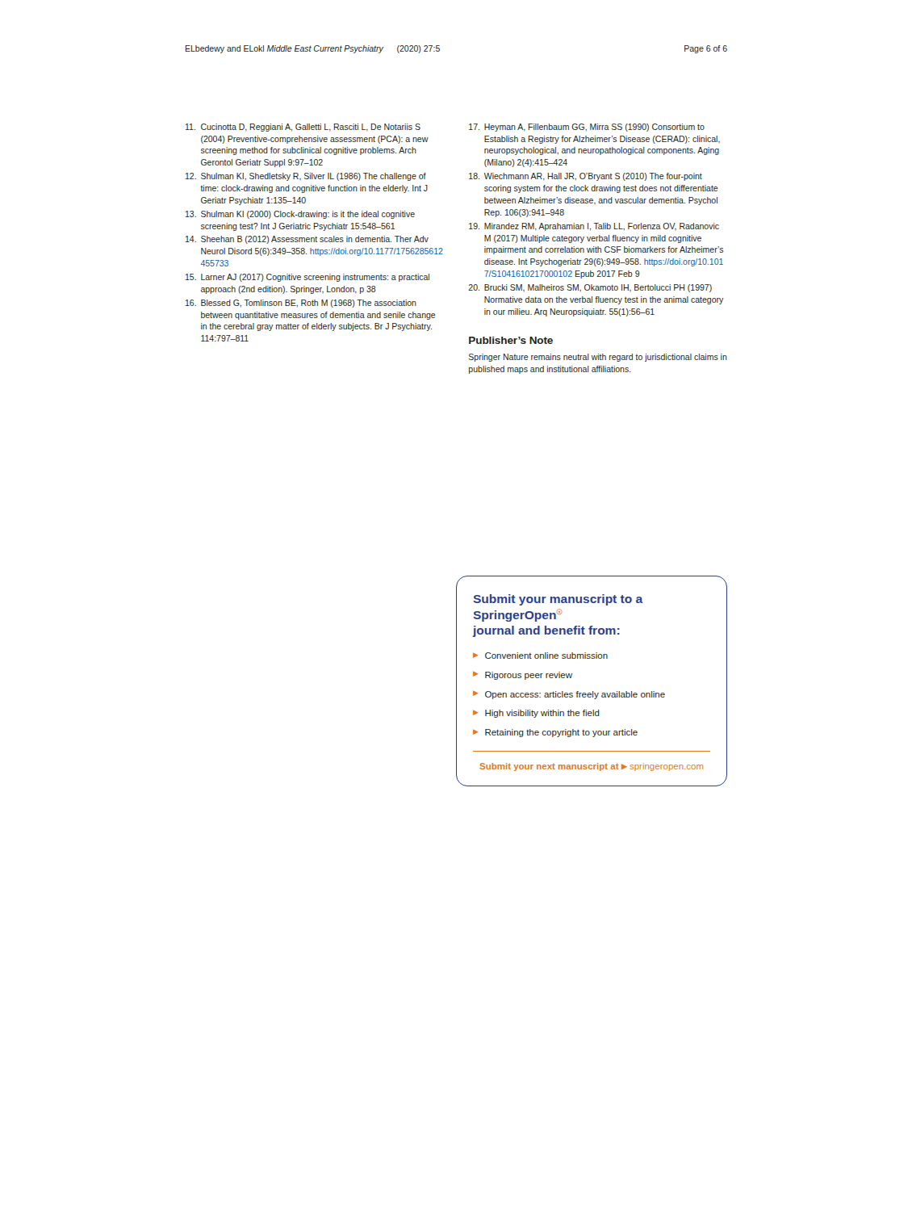ELbedewy and ELokl Middle East Current Psychiatry(2020) 27:5
Page 6 of 6
Cucinotta D, Reggiani A, Galletti L, Rasciti L, De Notariis S (2004) Preventive-comprehensive assessment (PCA): a new screening method for subclinical cognitive problems. Arch Gerontol Geriatr Suppl 9:97–102
Shulman KI, Shedletsky R, Silver IL (1986) The challenge of time: clock-drawing and cognitive function in the elderly. Int J Geriatr Psychiatr 1:135–140
Shulman KI (2000) Clock-drawing: is it the ideal cognitive screening test? Int J Geriatric Psychiatr 15:548–561
Sheehan B (2012) Assessment scales in dementia. Ther Adv Neurol Disord 5(6):349–358. https://doi.org/10.1177/1756285612455733
Larner AJ (2017) Cognitive screening instruments: a practical approach (2nd edition). Springer, London, p 38
Blessed G, Tomlinson BE, Roth M (1968) The association between quantitative measures of dementia and senile change in the cerebral gray matter of elderly subjects. Br J Psychiatry. 114:797–811
Heyman A, Fillenbaum GG, Mirra SS (1990) Consortium to Establish a Registry for Alzheimer’s Disease (CERAD): clinical, neuropsychological, and neuropathological components. Aging (Milano) 2(4):415–424
Wiechmann AR, Hall JR, O’Bryant S (2010) The four-point scoring system for the clock drawing test does not differentiate between Alzheimer’s disease, and vascular dementia. Psychol Rep. 106(3):941–948
Mirandez RM, Aprahamian I, Talib LL, Forlenza OV, Radanovic M (2017) Multiple category verbal fluency in mild cognitive impairment and correlation with CSF biomarkers for Alzheimer’s disease. Int Psychogeriatr 29(6):949–958. https://doi.org/10.1017/S1041610217000102 Epub 2017 Feb 9
Brucki SM, Malheiros SM, Okamoto IH, Bertolucci PH (1997) Normative data on the verbal fluency test in the animal category in our milieu. Arq Neuropsiquiatr. 55(1):56–61
Publisher’s Note
Springer Nature remains neutral with regard to jurisdictional claims in published maps and institutional affiliations.
Submit your manuscript to a SpringerOpen☉
journal and benefit from:
Convenient online submission
Rigorous peer review
Open access: articles freely available online
High visibility within the field
Retaining the copyright to your article
Submit your next manuscript at ▶ springeropen.com